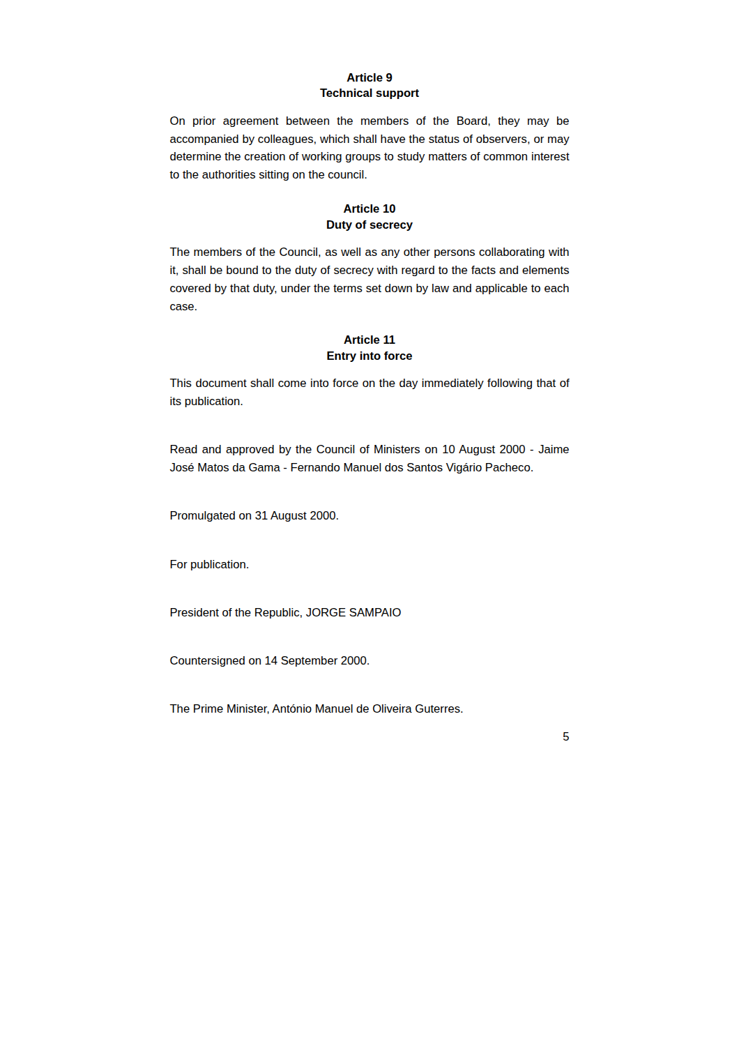Article 9
Technical support
On prior agreement between the members of the Board, they may be accompanied by colleagues, which shall have the status of observers, or may determine the creation of working groups to study matters of common interest to the authorities sitting on the council.
Article 10
Duty of secrecy
The members of the Council, as well as any other persons collaborating with it, shall be bound to the duty of secrecy with regard to the facts and elements covered by that duty, under the terms set down by law and applicable to each case.
Article 11
Entry into force
This document shall come into force on the day immediately following that of its publication.
Read and approved by the Council of Ministers on 10 August 2000 - Jaime José Matos da Gama - Fernando Manuel dos Santos Vigário Pacheco.
Promulgated on 31 August 2000.
For publication.
President of the Republic, JORGE SAMPAIO
Countersigned on 14 September 2000.
The Prime Minister, António Manuel de Oliveira Guterres.
5